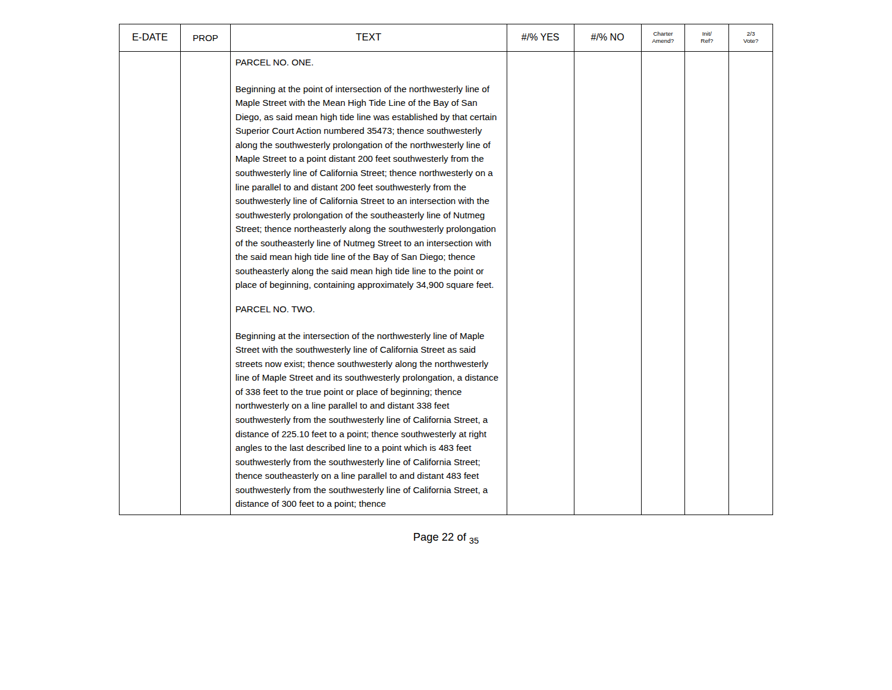| E-DATE | PROP | TEXT | #/% YES | #/% NO | Charter Amend? | Init/ Ref? | 2/3 Vote? |
| --- | --- | --- | --- | --- | --- | --- | --- |
| | | PARCEL NO. ONE. Beginning at the point of intersection of the northwesterly line of Maple Street with the Mean High Tide Line of the Bay of San Diego, as said mean high tide line was established by that certain Superior Court Action numbered 35473; thence southwesterly along the southwesterly prolongation of the northwesterly line of Maple Street to a point distant 200 feet southwesterly from the southwesterly line of California Street; thence northwesterly on a line parallel to and distant 200 feet southwesterly from the southwesterly line of California Street to an intersection with the southwesterly prolongation of the southeasterly line of Nutmeg Street; thence northeasterly along the southwesterly prolongation of the southeasterly line of Nutmeg Street to an intersection with the said mean high tide line of the Bay of San Diego; thence southeasterly along the said mean high tide line to the point or place of beginning, containing approximately 34,900 square feet. PARCEL NO. TWO. Beginning at the intersection of the northwesterly line of Maple Street with the southwesterly line of California Street as said streets now exist; thence southwesterly along the northwesterly line of Maple Street and its southwesterly prolongation, a distance of 338 feet to the true point or place of beginning; thence northwesterly on a line parallel to and distant 338 feet southwesterly from the southwesterly line of California Street, a distance of 225.10 feet to a point; thence southwesterly at right angles to the last described line to a point which is 483 feet southwesterly from the southwesterly line of California Street; thence southeasterly on a line parallel to and distant 483 feet southwesterly from the southwesterly line of California Street, a distance of 300 feet to a point; thence | | | | | |
Page 22 of 35